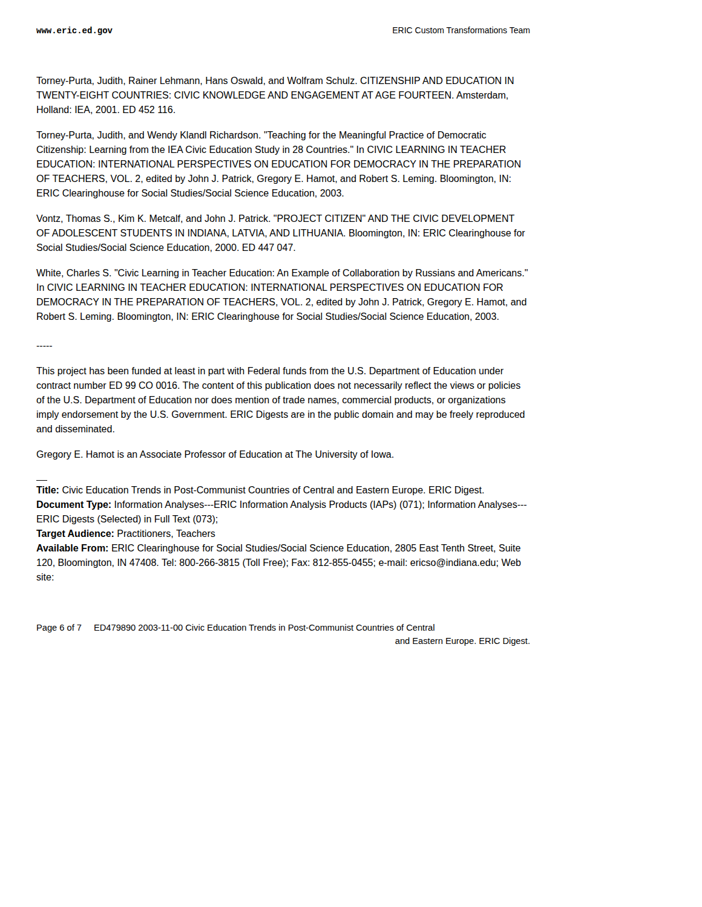www.eric.ed.gov ERIC Custom Transformations Team
Torney-Purta, Judith, Rainer Lehmann, Hans Oswald, and Wolfram Schulz. CITIZENSHIP AND EDUCATION IN TWENTY-EIGHT COUNTRIES: CIVIC KNOWLEDGE AND ENGAGEMENT AT AGE FOURTEEN. Amsterdam, Holland: IEA, 2001. ED 452 116.
Torney-Purta, Judith, and Wendy Klandl Richardson. "Teaching for the Meaningful Practice of Democratic Citizenship: Learning from the IEA Civic Education Study in 28 Countries." In CIVIC LEARNING IN TEACHER EDUCATION: INTERNATIONAL PERSPECTIVES ON EDUCATION FOR DEMOCRACY IN THE PREPARATION OF TEACHERS, VOL. 2, edited by John J. Patrick, Gregory E. Hamot, and Robert S. Leming. Bloomington, IN: ERIC Clearinghouse for Social Studies/Social Science Education, 2003.
Vontz, Thomas S., Kim K. Metcalf, and John J. Patrick. "PROJECT CITIZEN" AND THE CIVIC DEVELOPMENT OF ADOLESCENT STUDENTS IN INDIANA, LATVIA, AND LITHUANIA. Bloomington, IN: ERIC Clearinghouse for Social Studies/Social Science Education, 2000. ED 447 047.
White, Charles S. "Civic Learning in Teacher Education: An Example of Collaboration by Russians and Americans." In CIVIC LEARNING IN TEACHER EDUCATION: INTERNATIONAL PERSPECTIVES ON EDUCATION FOR DEMOCRACY IN THE PREPARATION OF TEACHERS, VOL. 2, edited by John J. Patrick, Gregory E. Hamot, and Robert S. Leming. Bloomington, IN: ERIC Clearinghouse for Social Studies/Social Science Education, 2003.
-----
This project has been funded at least in part with Federal funds from the U.S. Department of Education under contract number ED 99 CO 0016. The content of this publication does not necessarily reflect the views or policies of the U.S. Department of Education nor does mention of trade names, commercial products, or organizations imply endorsement by the U.S. Government. ERIC Digests are in the public domain and may be freely reproduced and disseminated.
Gregory E. Hamot is an Associate Professor of Education at The University of Iowa.
Title: Civic Education Trends in Post-Communist Countries of Central and Eastern Europe. ERIC Digest.
Document Type: Information Analyses---ERIC Information Analysis Products (IAPs) (071); Information Analyses---ERIC Digests (Selected) in Full Text (073);
Target Audience: Practitioners, Teachers
Available From: ERIC Clearinghouse for Social Studies/Social Science Education, 2805 East Tenth Street, Suite 120, Bloomington, IN 47408. Tel: 800-266-3815 (Toll Free); Fax: 812-855-0455; e-mail: ericso@indiana.edu; Web site:
Page 6 of 7 ED479890 2003-11-00 Civic Education Trends in Post-Communist Countries of Centraland Eastern Europe. ERIC Digest.